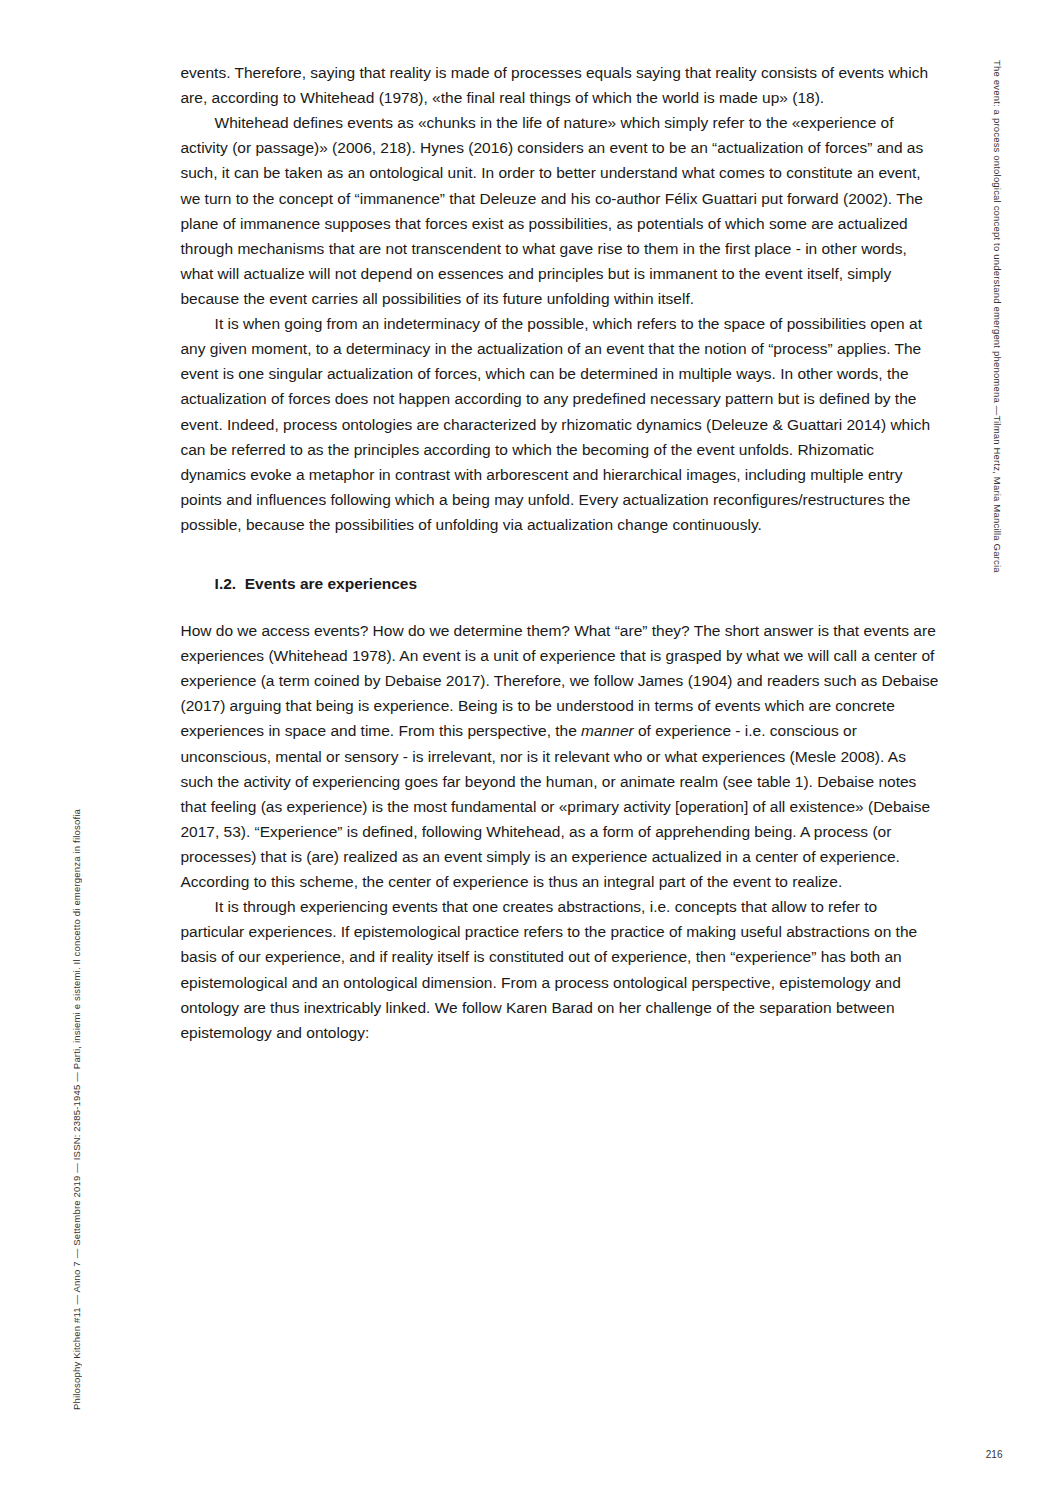Philosophy Kitchen #11 — Anno 7 — Settembre 2019 — ISSN: 2385-1945 — Parti, insiemi e sistemi. Il concetto di emergenza in filosofia
The event: a process ontological concept to understand emergent phenomena —Tilman Hertz, Maria Mancilla Garcia
events. Therefore, saying that reality is made of processes equals saying that reality consists of events which are, according to Whitehead (1978), «the final real things of which the world is made up» (18).
Whitehead defines events as «chunks in the life of nature» which simply refer to the «experience of activity (or passage)» (2006, 218). Hynes (2016) considers an event to be an “actualization of forces” and as such, it can be taken as an ontological unit. In order to better understand what comes to constitute an event, we turn to the concept of “immanence” that Deleuze and his co-author Félix Guattari put forward (2002). The plane of immanence supposes that forces exist as possibilities, as potentials of which some are actualized through mechanisms that are not transcendent to what gave rise to them in the first place - in other words, what will actualize will not depend on essences and principles but is immanent to the event itself, simply because the event carries all possibilities of its future unfolding within itself.
It is when going from an indeterminacy of the possible, which refers to the space of possibilities open at any given moment, to a determinacy in the actualization of an event that the notion of “process” applies. The event is one singular actualization of forces, which can be determined in multiple ways. In other words, the actualization of forces does not happen according to any predefined necessary pattern but is defined by the event. Indeed, process ontologies are characterized by rhizomatic dynamics (Deleuze & Guattari 2014) which can be referred to as the principles according to which the becoming of the event unfolds. Rhizomatic dynamics evoke a metaphor in contrast with arborescent and hierarchical images, including multiple entry points and influences following which a being may unfold. Every actualization reconfigures/restructures the possible, because the possibilities of unfolding via actualization change continuously.
I.2. Events are experiences
How do we access events? How do we determine them? What “are” they? The short answer is that events are experiences (Whitehead 1978). An event is a unit of experience that is grasped by what we will call a center of experience (a term coined by Debaise 2017). Therefore, we follow James (1904) and readers such as Debaise (2017) arguing that being is experience. Being is to be understood in terms of events which are concrete experiences in space and time. From this perspective, the manner of experience - i.e. conscious or unconscious, mental or sensory - is irrelevant, nor is it relevant who or what experiences (Mesle 2008). As such the activity of experiencing goes far beyond the human, or animate realm (see table 1). Debaise notes that feeling (as experience) is the most fundamental or «primary activity [operation] of all existence» (Debaise 2017, 53). “Experience” is defined, following Whitehead, as a form of apprehending being. A process (or processes) that is (are) realized as an event simply is an experience actualized in a center of experience. According to this scheme, the center of experience is thus an integral part of the event to realize.
It is through experiencing events that one creates abstractions, i.e. concepts that allow to refer to particular experiences. If epistemological practice refers to the practice of making useful abstractions on the basis of our experience, and if reality itself is constituted out of experience, then “experience” has both an epistemological and an ontological dimension. From a process ontological perspective, epistemology and ontology are thus inextricably linked. We follow Karen Barad on her challenge of the separation between epistemology and ontology:
216